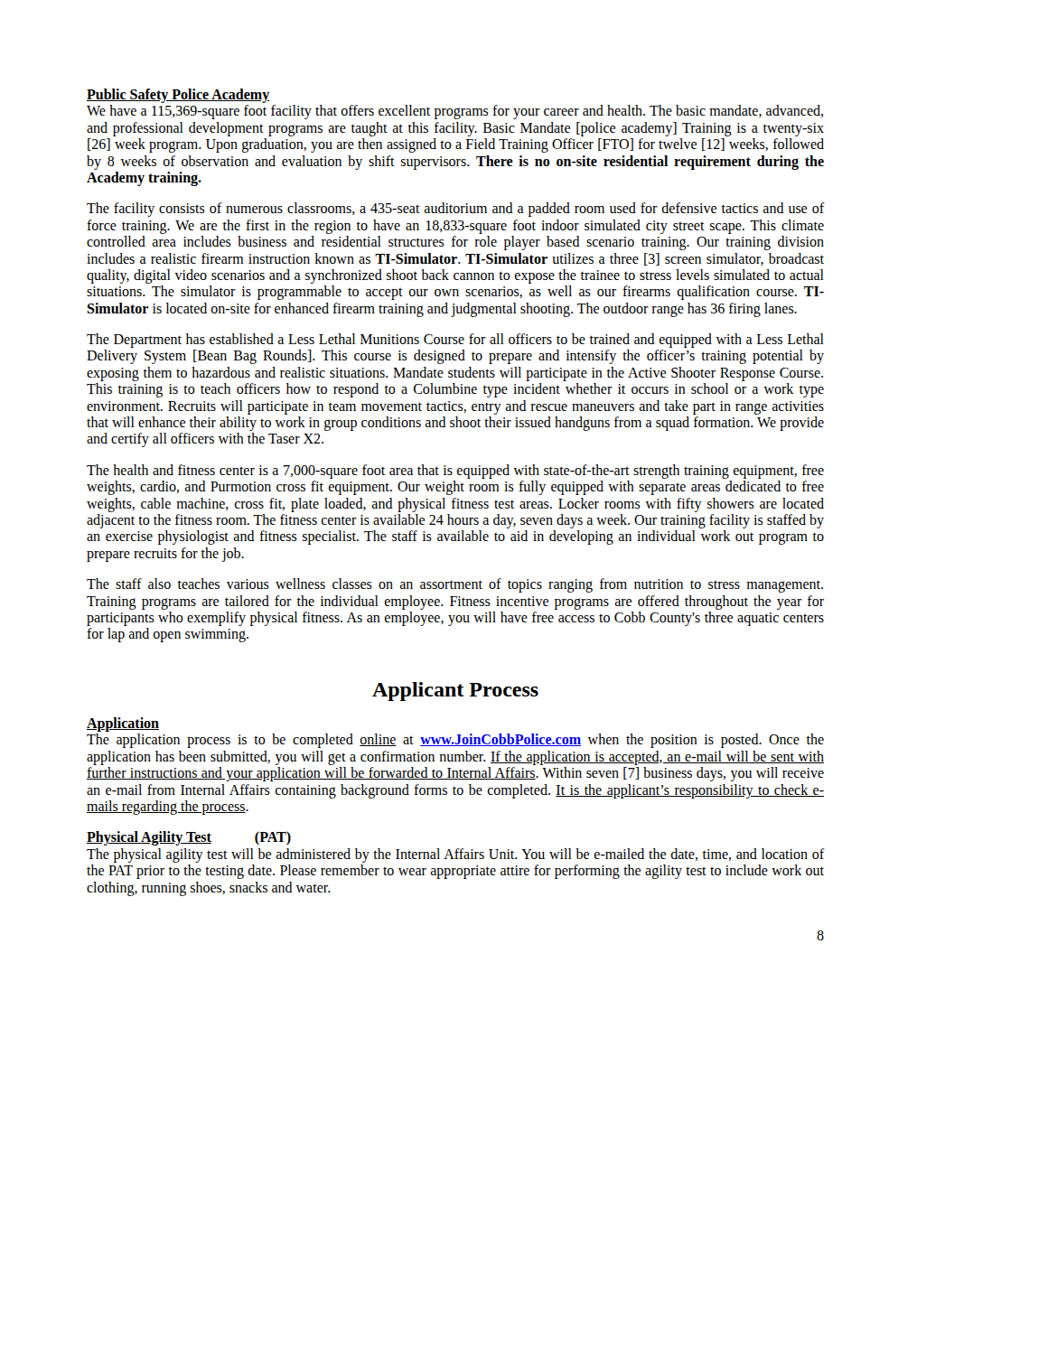Public Safety Police Academy
We have a 115,369-square foot facility that offers excellent programs for your career and health. The basic mandate, advanced, and professional development programs are taught at this facility. Basic Mandate [police academy] Training is a twenty-six [26] week program. Upon graduation, you are then assigned to a Field Training Officer [FTO] for twelve [12] weeks, followed by 8 weeks of observation and evaluation by shift supervisors. There is no on-site residential requirement during the Academy training.
The facility consists of numerous classrooms, a 435-seat auditorium and a padded room used for defensive tactics and use of force training. We are the first in the region to have an 18,833-square foot indoor simulated city street scape. This climate controlled area includes business and residential structures for role player based scenario training. Our training division includes a realistic firearm instruction known as TI-Simulator. TI-Simulator utilizes a three [3] screen simulator, broadcast quality, digital video scenarios and a synchronized shoot back cannon to expose the trainee to stress levels simulated to actual situations. The simulator is programmable to accept our own scenarios, as well as our firearms qualification course. TI-Simulator is located on-site for enhanced firearm training and judgmental shooting. The outdoor range has 36 firing lanes.
The Department has established a Less Lethal Munitions Course for all officers to be trained and equipped with a Less Lethal Delivery System [Bean Bag Rounds]. This course is designed to prepare and intensify the officer’s training potential by exposing them to hazardous and realistic situations. Mandate students will participate in the Active Shooter Response Course. This training is to teach officers how to respond to a Columbine type incident whether it occurs in school or a work type environment. Recruits will participate in team movement tactics, entry and rescue maneuvers and take part in range activities that will enhance their ability to work in group conditions and shoot their issued handguns from a squad formation. We provide and certify all officers with the Taser X2.
The health and fitness center is a 7,000-square foot area that is equipped with state-of-the-art strength training equipment, free weights, cardio, and Purmotion cross fit equipment. Our weight room is fully equipped with separate areas dedicated to free weights, cable machine, cross fit, plate loaded, and physical fitness test areas. Locker rooms with fifty showers are located adjacent to the fitness room. The fitness center is available 24 hours a day, seven days a week. Our training facility is staffed by an exercise physiologist and fitness specialist. The staff is available to aid in developing an individual work out program to prepare recruits for the job.
The staff also teaches various wellness classes on an assortment of topics ranging from nutrition to stress management. Training programs are tailored for the individual employee. Fitness incentive programs are offered throughout the year for participants who exemplify physical fitness. As an employee, you will have free access to Cobb County's three aquatic centers for lap and open swimming.
Applicant Process
Application
The application process is to be completed online at www.JoinCobbPolice.com when the position is posted. Once the application has been submitted, you will get a confirmation number. If the application is accepted, an e-mail will be sent with further instructions and your application will be forwarded to Internal Affairs. Within seven [7] business days, you will receive an e-mail from Internal Affairs containing background forms to be completed. It is the applicant’s responsibility to check e-mails regarding the process.
Physical Agility Test(PAT)
The physical agility test will be administered by the Internal Affairs Unit. You will be e-mailed the date, time, and location of the PAT prior to the testing date. Please remember to wear appropriate attire for performing the agility test to include work out clothing, running shoes, snacks and water.
8